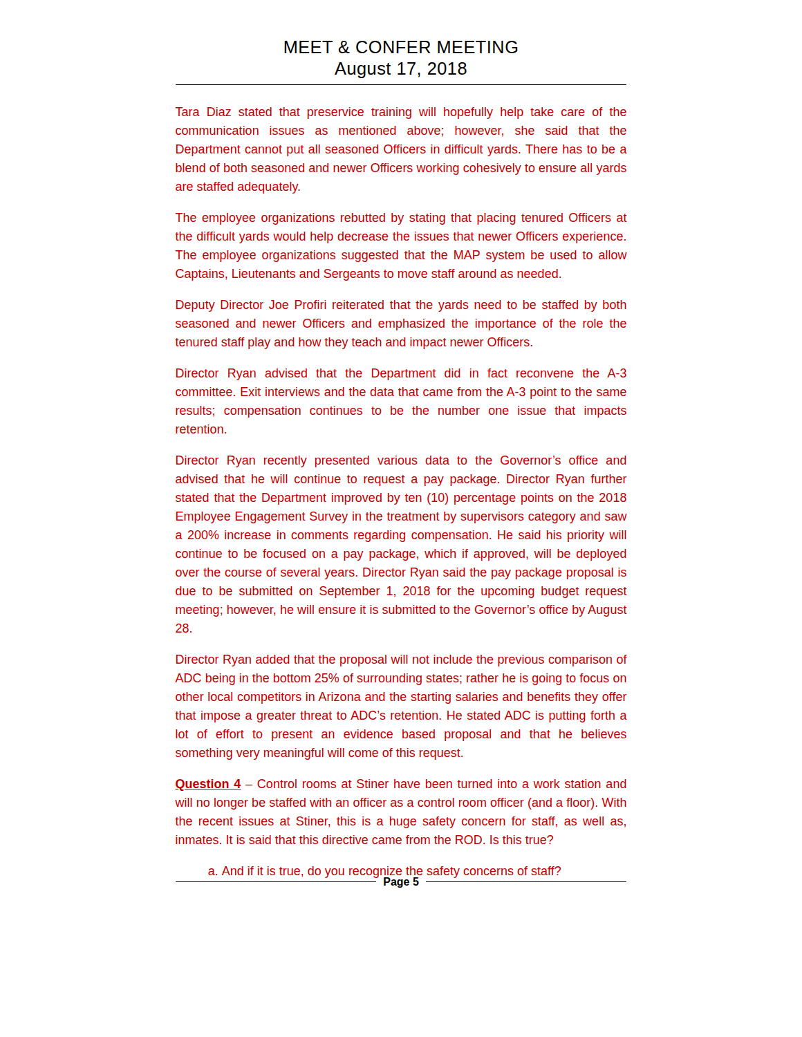MEET & CONFER MEETING
August 17, 2018
Tara Diaz stated that preservice training will hopefully help take care of the communication issues as mentioned above; however, she said that the Department cannot put all seasoned Officers in difficult yards. There has to be a blend of both seasoned and newer Officers working cohesively to ensure all yards are staffed adequately.
The employee organizations rebutted by stating that placing tenured Officers at the difficult yards would help decrease the issues that newer Officers experience. The employee organizations suggested that the MAP system be used to allow Captains, Lieutenants and Sergeants to move staff around as needed.
Deputy Director Joe Profiri reiterated that the yards need to be staffed by both seasoned and newer Officers and emphasized the importance of the role the tenured staff play and how they teach and impact newer Officers.
Director Ryan advised that the Department did in fact reconvene the A-3 committee. Exit interviews and the data that came from the A-3 point to the same results; compensation continues to be the number one issue that impacts retention.
Director Ryan recently presented various data to the Governor’s office and advised that he will continue to request a pay package. Director Ryan further stated that the Department improved by ten (10) percentage points on the 2018 Employee Engagement Survey in the treatment by supervisors category and saw a 200% increase in comments regarding compensation. He said his priority will continue to be focused on a pay package, which if approved, will be deployed over the course of several years. Director Ryan said the pay package proposal is due to be submitted on September 1, 2018 for the upcoming budget request meeting; however, he will ensure it is submitted to the Governor’s office by August 28.
Director Ryan added that the proposal will not include the previous comparison of ADC being in the bottom 25% of surrounding states; rather he is going to focus on other local competitors in Arizona and the starting salaries and benefits they offer that impose a greater threat to ADC’s retention. He stated ADC is putting forth a lot of effort to present an evidence based proposal and that he believes something very meaningful will come of this request.
Question 4 – Control rooms at Stiner have been turned into a work station and will no longer be staffed with an officer as a control room officer (and a floor). With the recent issues at Stiner, this is a huge safety concern for staff, as well as, inmates. It is said that this directive came from the ROD. Is this true?
And if it is true, do you recognize the safety concerns of staff?
Page 5